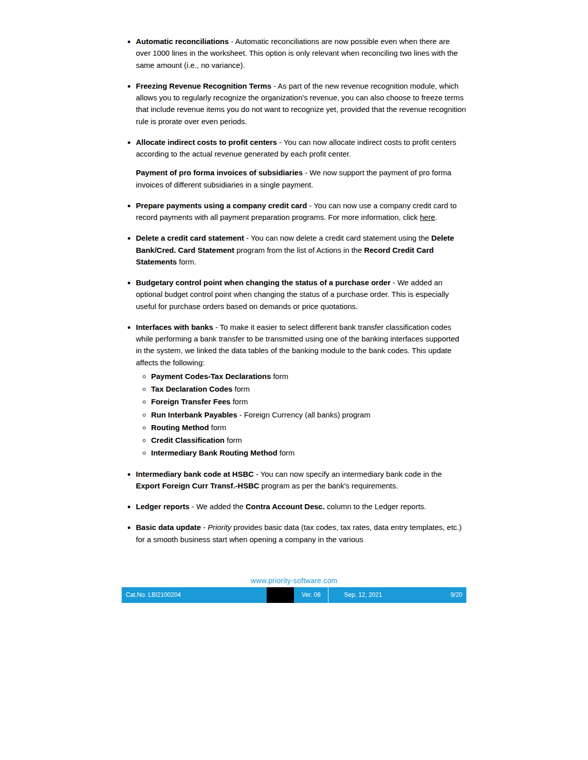Automatic reconciliations - Automatic reconciliations are now possible even when there are over 1000 lines in the worksheet. This option is only relevant when reconciling two lines with the same amount (i.e., no variance).
Freezing Revenue Recognition Terms - As part of the new revenue recognition module, which allows you to regularly recognize the organization's revenue, you can also choose to freeze terms that include revenue items you do not want to recognize yet, provided that the revenue recognition rule is prorate over even periods.
Allocate indirect costs to profit centers - You can now allocate indirect costs to profit centers according to the actual revenue generated by each profit center.
Payment of pro forma invoices of subsidiaries - We now support the payment of pro forma invoices of different subsidiaries in a single payment.
Prepare payments using a company credit card - You can now use a company credit card to record payments with all payment preparation programs. For more information, click here.
Delete a credit card statement - You can now delete a credit card statement using the Delete Bank/Cred. Card Statement program from the list of Actions in the Record Credit Card Statements form.
Budgetary control point when changing the status of a purchase order - We added an optional budget control point when changing the status of a purchase order. This is especially useful for purchase orders based on demands or price quotations.
Interfaces with banks - To make it easier to select different bank transfer classification codes while performing a bank transfer to be transmitted using one of the banking interfaces supported in the system, we linked the data tables of the banking module to the bank codes. This update affects the following:
Payment Codes-Tax Declarations form
Tax Declaration Codes form
Foreign Transfer Fees form
Run Interbank Payables - Foreign Currency (all banks) program
Routing Method form
Credit Classification form
Intermediary Bank Routing Method form
Intermediary bank code at HSBC - You can now specify an intermediary bank code in the Export Foreign Curr Transf.-HSBC program as per the bank's requirements.
Ledger reports - We added the Contra Account Desc. column to the Ledger reports.
Basic data update - Priority provides basic data (tax codes, tax rates, data entry templates, etc.) for a smooth business start when opening a company in the various
www.priority-software.com
| Cat.No. LBI2100204 | | Ver. 06 | Sep. 12, 2021 | 9/20 |